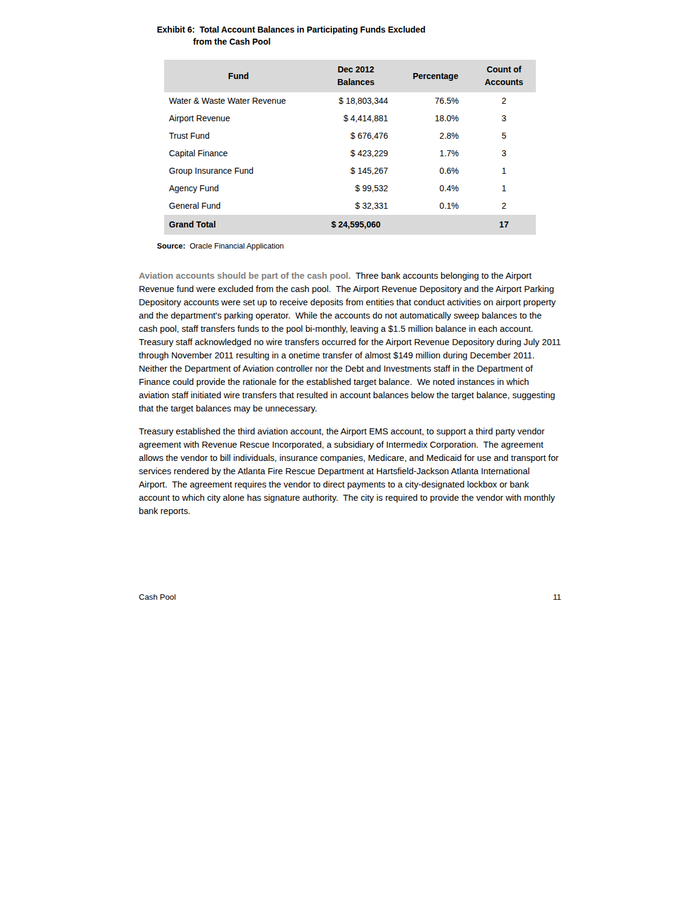Exhibit 6: Total Account Balances in Participating Funds Excluded from the Cash Pool
| Fund | Dec 2012 Balances | Percentage | Count of Accounts |
| --- | --- | --- | --- |
| Water & Waste Water Revenue | $ 18,803,344 | 76.5% | 2 |
| Airport Revenue | $ 4,414,881 | 18.0% | 3 |
| Trust Fund | $ 676,476 | 2.8% | 5 |
| Capital Finance | $ 423,229 | 1.7% | 3 |
| Group Insurance Fund | $ 145,267 | 0.6% | 1 |
| Agency Fund | $ 99,532 | 0.4% | 1 |
| General Fund | $ 32,331 | 0.1% | 2 |
| Grand Total | $ 24,595,060 | | 17 |
Source: Oracle Financial Application
Aviation accounts should be part of the cash pool. Three bank accounts belonging to the Airport Revenue fund were excluded from the cash pool. The Airport Revenue Depository and the Airport Parking Depository accounts were set up to receive deposits from entities that conduct activities on airport property and the department's parking operator. While the accounts do not automatically sweep balances to the cash pool, staff transfers funds to the pool bi-monthly, leaving a $1.5 million balance in each account. Treasury staff acknowledged no wire transfers occurred for the Airport Revenue Depository during July 2011 through November 2011 resulting in a onetime transfer of almost $149 million during December 2011. Neither the Department of Aviation controller nor the Debt and Investments staff in the Department of Finance could provide the rationale for the established target balance. We noted instances in which aviation staff initiated wire transfers that resulted in account balances below the target balance, suggesting that the target balances may be unnecessary.
Treasury established the third aviation account, the Airport EMS account, to support a third party vendor agreement with Revenue Rescue Incorporated, a subsidiary of Intermedix Corporation. The agreement allows the vendor to bill individuals, insurance companies, Medicare, and Medicaid for use and transport for services rendered by the Atlanta Fire Rescue Department at Hartsfield-Jackson Atlanta International Airport. The agreement requires the vendor to direct payments to a city-designated lockbox or bank account to which city alone has signature authority. The city is required to provide the vendor with monthly bank reports.
Cash Pool 11